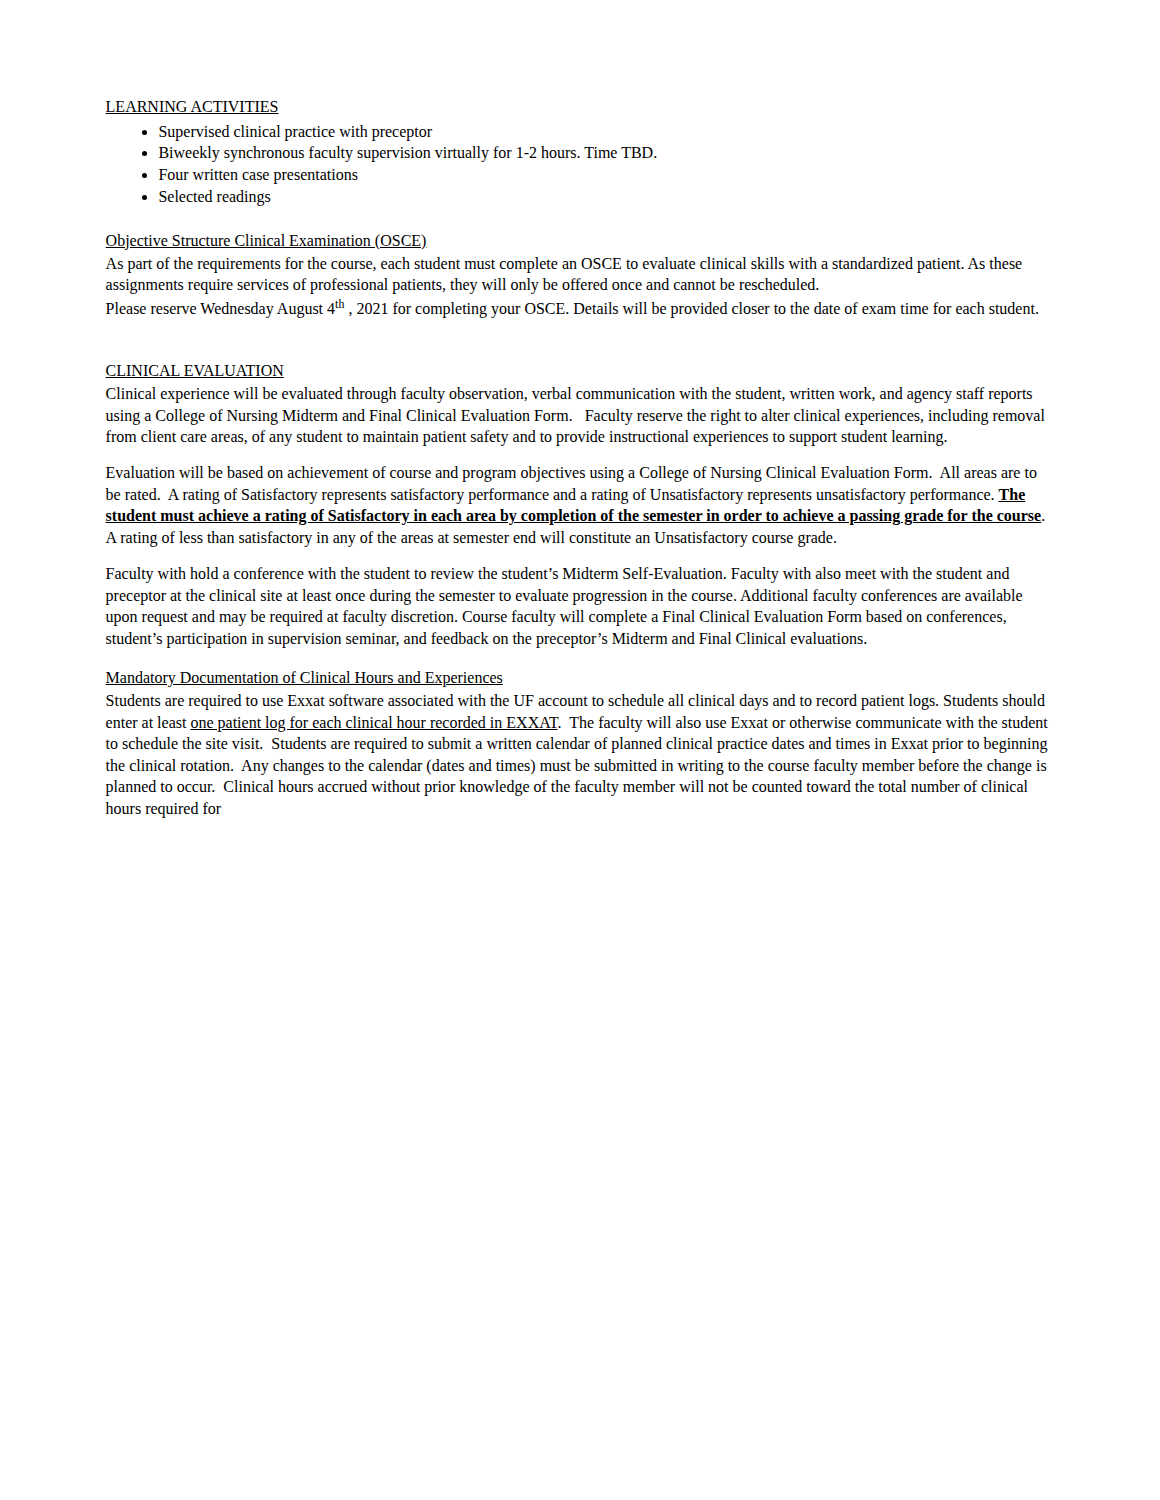LEARNING ACTIVITIES
Supervised clinical practice with preceptor
Biweekly synchronous faculty supervision virtually for 1-2 hours. Time TBD.
Four written case presentations
Selected readings
Objective Structure Clinical Examination (OSCE)
As part of the requirements for the course, each student must complete an OSCE to evaluate clinical skills with a standardized patient. As these assignments require services of professional patients, they will only be offered once and cannot be rescheduled.
Please reserve Wednesday August 4th , 2021 for completing your OSCE. Details will be provided closer to the date of exam time for each student.
CLINICAL EVALUATION
Clinical experience will be evaluated through faculty observation, verbal communication with the student, written work, and agency staff reports using a College of Nursing Midterm and Final Clinical Evaluation Form. Faculty reserve the right to alter clinical experiences, including removal from client care areas, of any student to maintain patient safety and to provide instructional experiences to support student learning.
Evaluation will be based on achievement of course and program objectives using a College of Nursing Clinical Evaluation Form. All areas are to be rated. A rating of Satisfactory represents satisfactory performance and a rating of Unsatisfactory represents unsatisfactory performance. The student must achieve a rating of Satisfactory in each area by completion of the semester in order to achieve a passing grade for the course. A rating of less than satisfactory in any of the areas at semester end will constitute an Unsatisfactory course grade.
Faculty with hold a conference with the student to review the student’s Midterm Self-Evaluation. Faculty with also meet with the student and preceptor at the clinical site at least once during the semester to evaluate progression in the course. Additional faculty conferences are available upon request and may be required at faculty discretion. Course faculty will complete a Final Clinical Evaluation Form based on conferences, student’s participation in supervision seminar, and feedback on the preceptor’s Midterm and Final Clinical evaluations.
Mandatory Documentation of Clinical Hours and Experiences
Students are required to use Exxat software associated with the UF account to schedule all clinical days and to record patient logs. Students should enter at least one patient log for each clinical hour recorded in EXXAT. The faculty will also use Exxat or otherwise communicate with the student to schedule the site visit. Students are required to submit a written calendar of planned clinical practice dates and times in Exxat prior to beginning the clinical rotation. Any changes to the calendar (dates and times) must be submitted in writing to the course faculty member before the change is planned to occur. Clinical hours accrued without prior knowledge of the faculty member will not be counted toward the total number of clinical hours required for